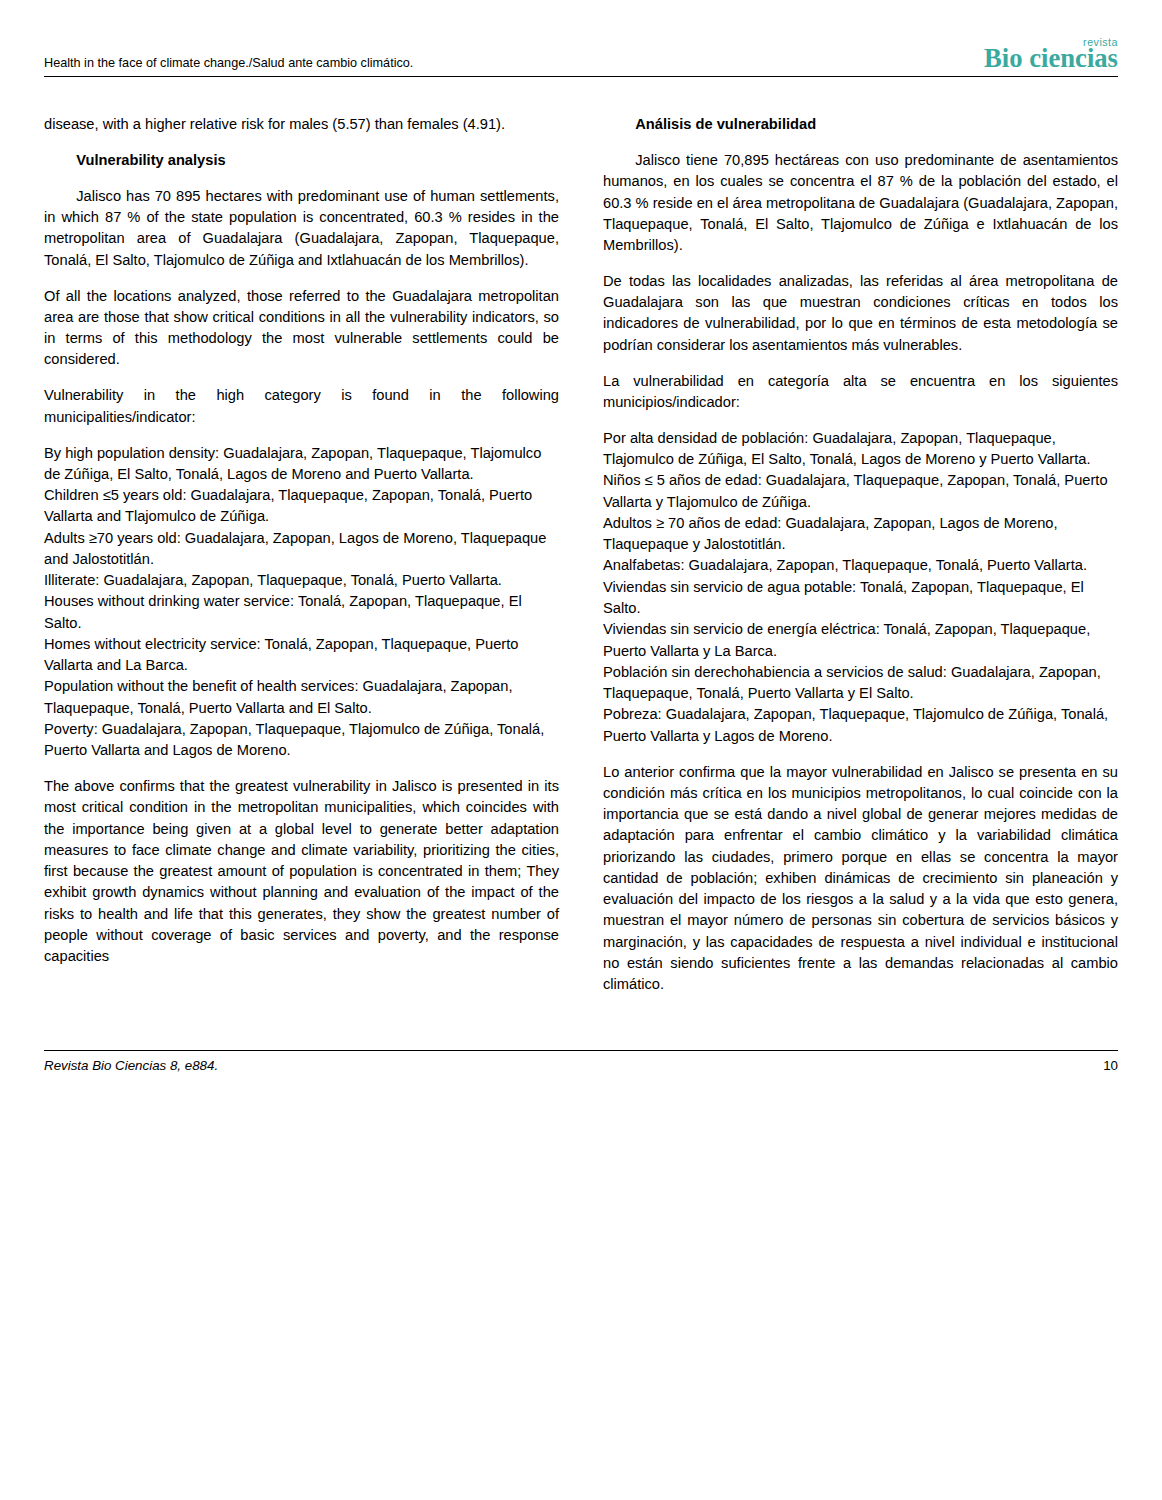Health in the face of climate change./Salud ante cambio climático.
revista Bio ciencias
disease, with a higher relative risk for males (5.57) than females (4.91).
Vulnerability analysis
Jalisco has 70 895 hectares with predominant use of human settlements, in which 87 % of the state population is concentrated, 60.3 % resides in the metropolitan area of Guadalajara (Guadalajara, Zapopan, Tlaquepaque, Tonalá, El Salto, Tlajomulco de Zúñiga and Ixtlahuacán de los Membrillos).
Of all the locations analyzed, those referred to the Guadalajara metropolitan area are those that show critical conditions in all the vulnerability indicators, so in terms of this methodology the most vulnerable settlements could be considered.
Vulnerability in the high category is found in the following municipalities/indicator:
By high population density: Guadalajara, Zapopan, Tlaquepaque, Tlajomulco de Zúñiga, El Salto, Tonalá, Lagos de Moreno and Puerto Vallarta.
Children ≤5 years old: Guadalajara, Tlaquepaque, Zapopan, Tonalá, Puerto Vallarta and Tlajomulco de Zúñiga.
Adults ≥70 years old: Guadalajara, Zapopan, Lagos de Moreno, Tlaquepaque and Jalostotitlán.
Illiterate: Guadalajara, Zapopan, Tlaquepaque, Tonalá, Puerto Vallarta.
Houses without drinking water service: Tonalá, Zapopan, Tlaquepaque, El Salto.
Homes without electricity service: Tonalá, Zapopan, Tlaquepaque, Puerto Vallarta and La Barca.
Population without the benefit of health services: Guadalajara, Zapopan, Tlaquepaque, Tonalá, Puerto Vallarta and El Salto.
Poverty: Guadalajara, Zapopan, Tlaquepaque, Tlajomulco de Zúñiga, Tonalá, Puerto Vallarta and Lagos de Moreno.
The above confirms that the greatest vulnerability in Jalisco is presented in its most critical condition in the metropolitan municipalities, which coincides with the importance being given at a global level to generate better adaptation measures to face climate change and climate variability, prioritizing the cities, first because the greatest amount of population is concentrated in them; They exhibit growth dynamics without planning and evaluation of the impact of the risks to health and life that this generates, they show the greatest number of people without coverage of basic services and poverty, and the response capacities
Análisis de vulnerabilidad
Jalisco tiene 70,895 hectáreas con uso predominante de asentamientos humanos, en los cuales se concentra el 87 % de la población del estado, el 60.3 % reside en el área metropolitana de Guadalajara (Guadalajara, Zapopan, Tlaquepaque, Tonalá, El Salto, Tlajomulco de Zúñiga e Ixtlahuacán de los Membrillos).
De todas las localidades analizadas, las referidas al área metropolitana de Guadalajara son las que muestran condiciones críticas en todos los indicadores de vulnerabilidad, por lo que en términos de esta metodología se podrían considerar los asentamientos más vulnerables.
La vulnerabilidad en categoría alta se encuentra en los siguientes municipios/indicador:
Por alta densidad de población: Guadalajara, Zapopan, Tlaquepaque, Tlajomulco de Zúñiga, El Salto, Tonalá, Lagos de Moreno y Puerto Vallarta.
Niños ≤ 5 años de edad: Guadalajara, Tlaquepaque, Zapopan, Tonalá, Puerto Vallarta y Tlajomulco de Zúñiga.
Adultos ≥ 70 años de edad: Guadalajara, Zapopan, Lagos de Moreno, Tlaquepaque y Jalostotitlán.
Analfabetas: Guadalajara, Zapopan, Tlaquepaque, Tonalá, Puerto Vallarta.
Viviendas sin servicio de agua potable: Tonalá, Zapopan, Tlaquepaque, El Salto.
Viviendas sin servicio de energía eléctrica: Tonalá, Zapopan, Tlaquepaque, Puerto Vallarta y La Barca.
Población sin derechohabiencia a servicios de salud: Guadalajara, Zapopan, Tlaquepaque, Tonalá, Puerto Vallarta y El Salto.
Pobreza: Guadalajara, Zapopan, Tlaquepaque, Tlajomulco de Zúñiga, Tonalá, Puerto Vallarta y Lagos de Moreno.
Lo anterior confirma que la mayor vulnerabilidad en Jalisco se presenta en su condición más crítica en los municipios metropolitanos, lo cual coincide con la importancia que se está dando a nivel global de generar mejores medidas de adaptación para enfrentar el cambio climático y la variabilidad climática priorizando las ciudades, primero porque en ellas se concentra la mayor cantidad de población; exhiben dinámicas de crecimiento sin planeación y evaluación del impacto de los riesgos a la salud y a la vida que esto genera, muestran el mayor número de personas sin cobertura de servicios básicos y marginación, y las capacidades de respuesta a nivel individual e institucional no están siendo suficientes frente a las demandas relacionadas al cambio climático.
Revista Bio Ciencias 8, e884. 10